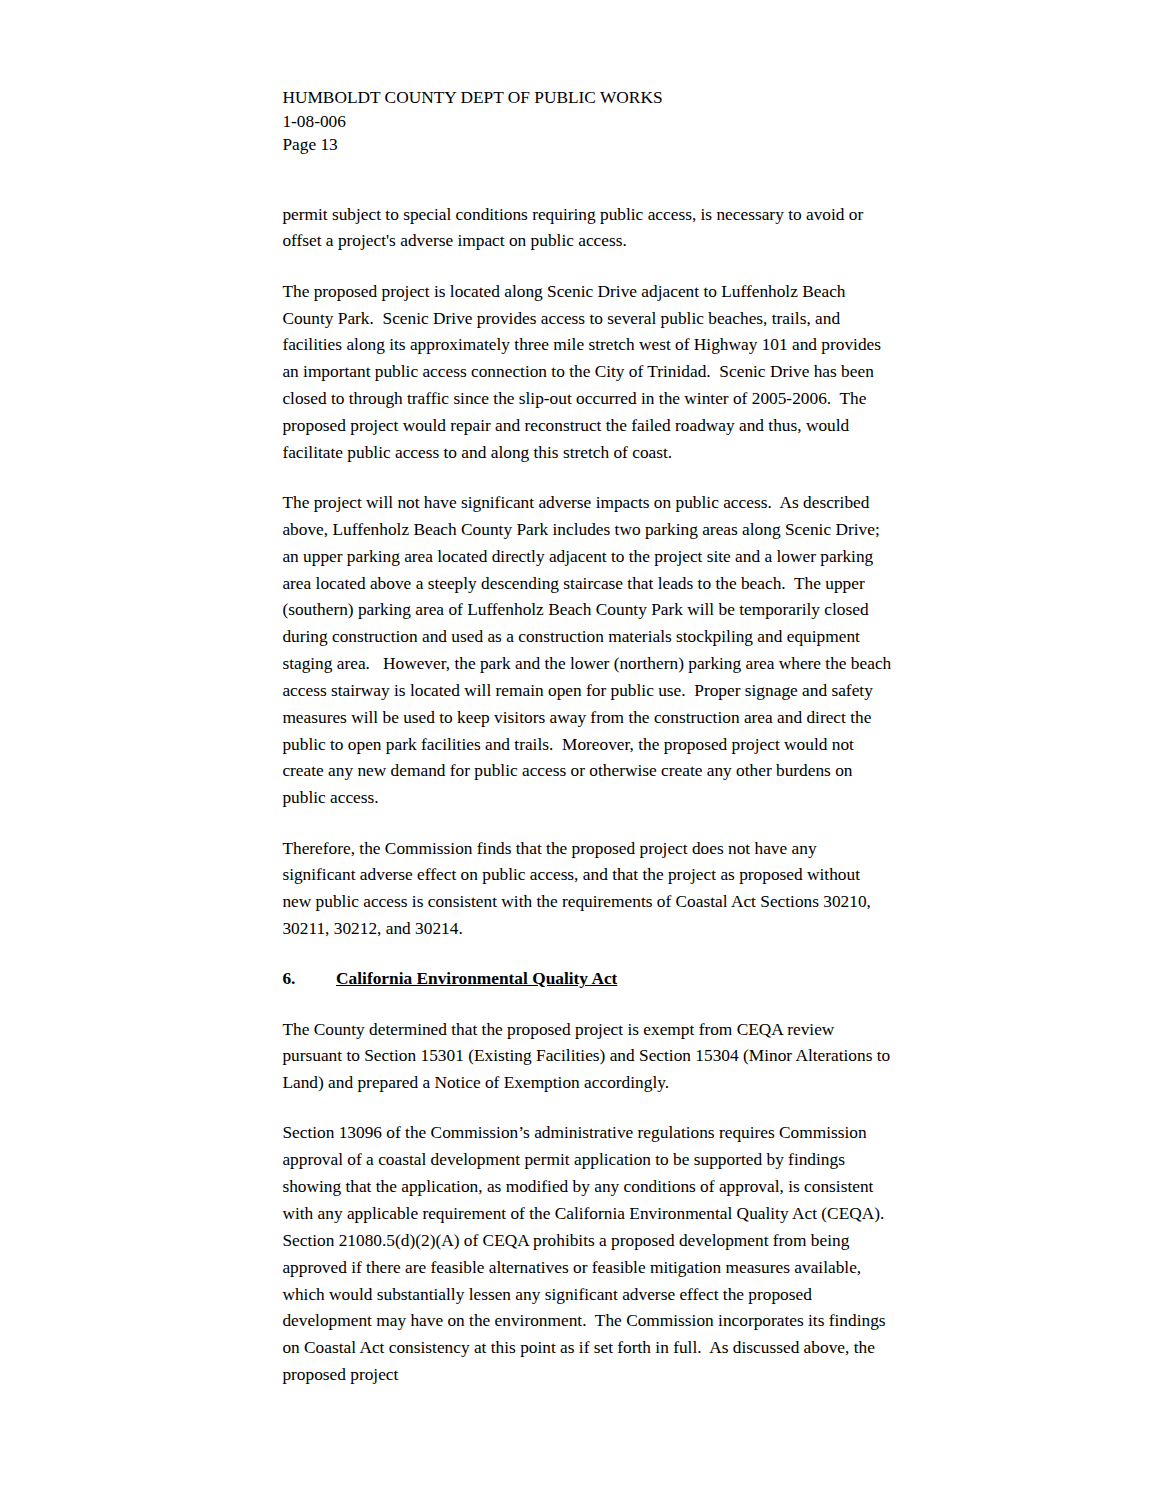HUMBOLDT COUNTY DEPT OF PUBLIC WORKS
1-08-006
Page 13
permit subject to special conditions requiring public access, is necessary to avoid or offset a project's adverse impact on public access.
The proposed project is located along Scenic Drive adjacent to Luffenholz Beach County Park. Scenic Drive provides access to several public beaches, trails, and facilities along its approximately three mile stretch west of Highway 101 and provides an important public access connection to the City of Trinidad. Scenic Drive has been closed to through traffic since the slip-out occurred in the winter of 2005-2006. The proposed project would repair and reconstruct the failed roadway and thus, would facilitate public access to and along this stretch of coast.
The project will not have significant adverse impacts on public access. As described above, Luffenholz Beach County Park includes two parking areas along Scenic Drive; an upper parking area located directly adjacent to the project site and a lower parking area located above a steeply descending staircase that leads to the beach. The upper (southern) parking area of Luffenholz Beach County Park will be temporarily closed during construction and used as a construction materials stockpiling and equipment staging area. However, the park and the lower (northern) parking area where the beach access stairway is located will remain open for public use. Proper signage and safety measures will be used to keep visitors away from the construction area and direct the public to open park facilities and trails. Moreover, the proposed project would not create any new demand for public access or otherwise create any other burdens on public access.
Therefore, the Commission finds that the proposed project does not have any significant adverse effect on public access, and that the project as proposed without new public access is consistent with the requirements of Coastal Act Sections 30210, 30211, 30212, and 30214.
6. California Environmental Quality Act
The County determined that the proposed project is exempt from CEQA review pursuant to Section 15301 (Existing Facilities) and Section 15304 (Minor Alterations to Land) and prepared a Notice of Exemption accordingly.
Section 13096 of the Commission’s administrative regulations requires Commission approval of a coastal development permit application to be supported by findings showing that the application, as modified by any conditions of approval, is consistent with any applicable requirement of the California Environmental Quality Act (CEQA). Section 21080.5(d)(2)(A) of CEQA prohibits a proposed development from being approved if there are feasible alternatives or feasible mitigation measures available, which would substantially lessen any significant adverse effect the proposed development may have on the environment. The Commission incorporates its findings on Coastal Act consistency at this point as if set forth in full. As discussed above, the proposed project